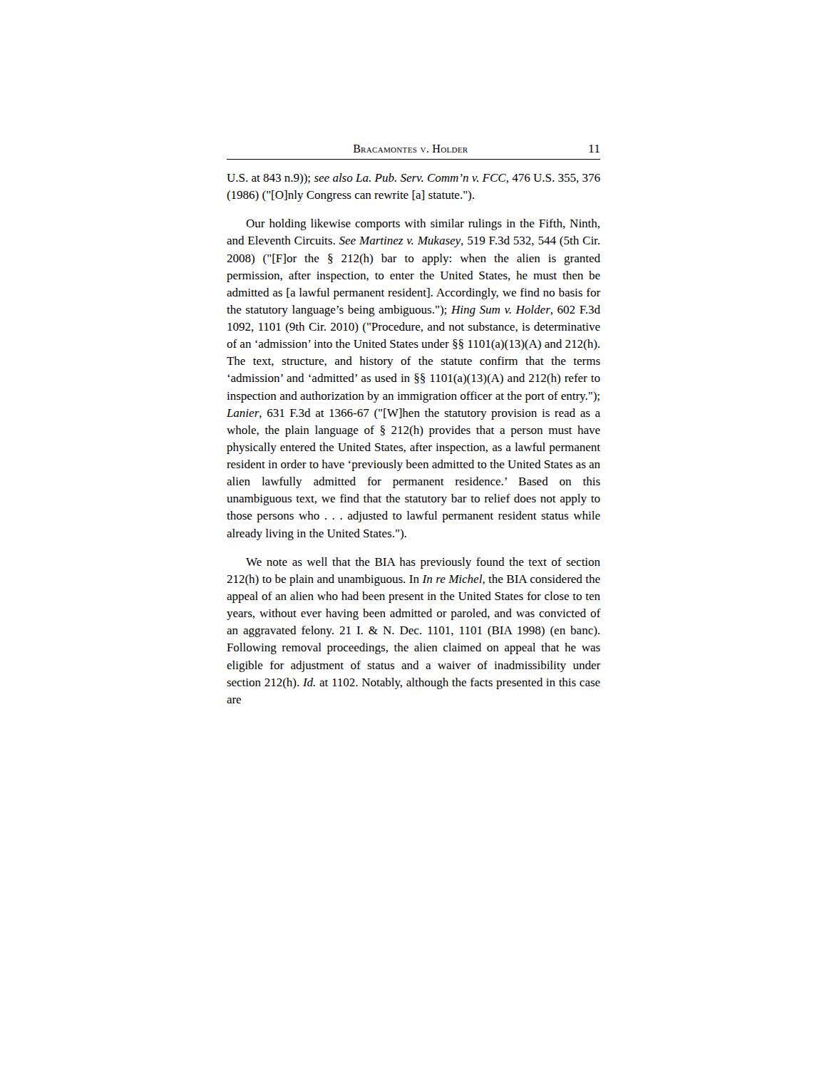Bracamontes v. Holder 11
U.S. at 843 n.9)); see also La. Pub. Serv. Comm’n v. FCC, 476 U.S. 355, 376 (1986) ("[O]nly Congress can rewrite [a] statute.").
Our holding likewise comports with similar rulings in the Fifth, Ninth, and Eleventh Circuits. See Martinez v. Mukasey, 519 F.3d 532, 544 (5th Cir. 2008) ("[F]or the § 212(h) bar to apply: when the alien is granted permission, after inspection, to enter the United States, he must then be admitted as [a lawful permanent resident]. Accordingly, we find no basis for the statutory language’s being ambiguous."); Hing Sum v. Holder, 602 F.3d 1092, 1101 (9th Cir. 2010) ("Procedure, and not substance, is determinative of an ‘admission’ into the United States under §§ 1101(a)(13)(A) and 212(h). The text, structure, and history of the statute confirm that the terms ‘admission’ and ‘admitted’ as used in §§ 1101(a)(13)(A) and 212(h) refer to inspection and authorization by an immigration officer at the port of entry."); Lanier, 631 F.3d at 1366-67 ("[W]hen the statutory provision is read as a whole, the plain language of § 212(h) provides that a person must have physically entered the United States, after inspection, as a lawful permanent resident in order to have ‘previously been admitted to the United States as an alien lawfully admitted for permanent residence.’ Based on this unambiguous text, we find that the statutory bar to relief does not apply to those persons who . . . adjusted to lawful permanent resident status while already living in the United States.").
We note as well that the BIA has previously found the text of section 212(h) to be plain and unambiguous. In In re Michel, the BIA considered the appeal of an alien who had been present in the United States for close to ten years, without ever having been admitted or paroled, and was convicted of an aggravated felony. 21 I. & N. Dec. 1101, 1101 (BIA 1998) (en banc). Following removal proceedings, the alien claimed on appeal that he was eligible for adjustment of status and a waiver of inadmissibility under section 212(h). Id. at 1102. Notably, although the facts presented in this case are